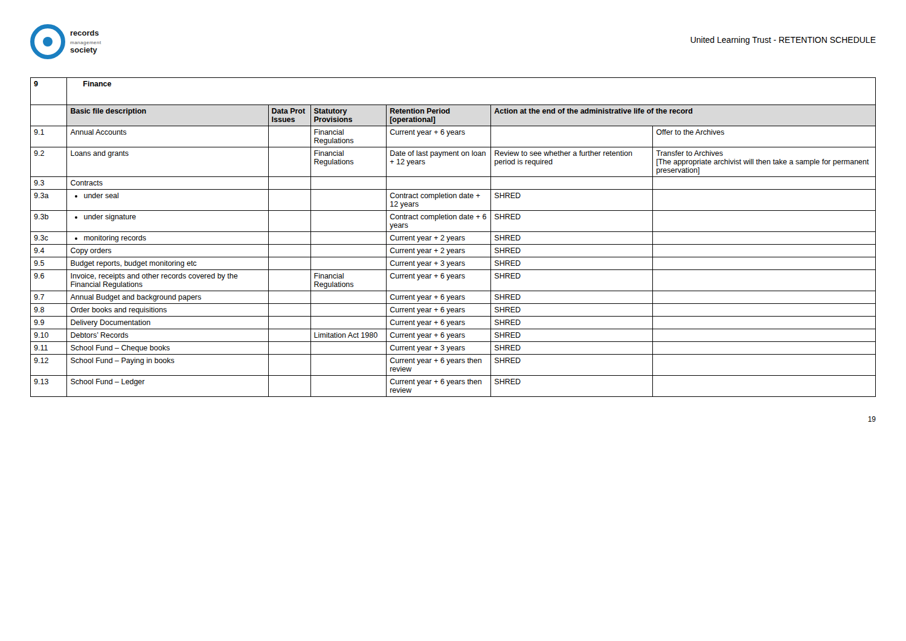records
management
society
United Learning Trust - RETENTION SCHEDULE
| 9 | Finance |
| | Basic file description | Data Prot Issues | Statutory Provisions | Retention Period [operational] | Action at the end of the administrative life of the record |
| 9.1 | Annual Accounts | | Financial Regulations | Current year + 6 years | | Offer to the Archives |
| 9.2 | Loans and grants | | Financial Regulations | Date of last payment on loan + 12 years | Review to see whether a further retention period is required | Transfer to Archives [The appropriate archivist will then take a sample for permanent preservation] |
| 9.3 | Contracts | | | | | |
| 9.3a | under seal | | | Contract completion date + 12 years | SHRED | |
| 9.3b | under signature | | | Contract completion date + 6 years | SHRED | |
| 9.3c | monitoring records | | | Current year + 2 years | SHRED | |
| 9.4 | Copy orders | | | Current year + 2 years | SHRED | |
| 9.5 | Budget reports, budget monitoring etc | | | Current year + 3 years | SHRED | |
| 9.6 | Invoice, receipts and other records covered by the Financial Regulations | | Financial Regulations | Current year + 6 years | SHRED | |
| 9.7 | Annual Budget and background papers | | | Current year + 6 years | SHRED | |
| 9.8 | Order books and requisitions | | | Current year + 6 years | SHRED | |
| 9.9 | Delivery Documentation | | | Current year + 6 years | SHRED | |
| 9.10 | Debtors’ Records | | Limitation Act 1980 | Current year + 6 years | SHRED | |
| 9.11 | School Fund – Cheque books | | | Current year + 3 years | SHRED | |
| 9.12 | School Fund – Paying in books | | | Current year + 6 years then review | SHRED | |
| 9.13 | School Fund – Ledger | | | Current year + 6 years then review | SHRED | |
19